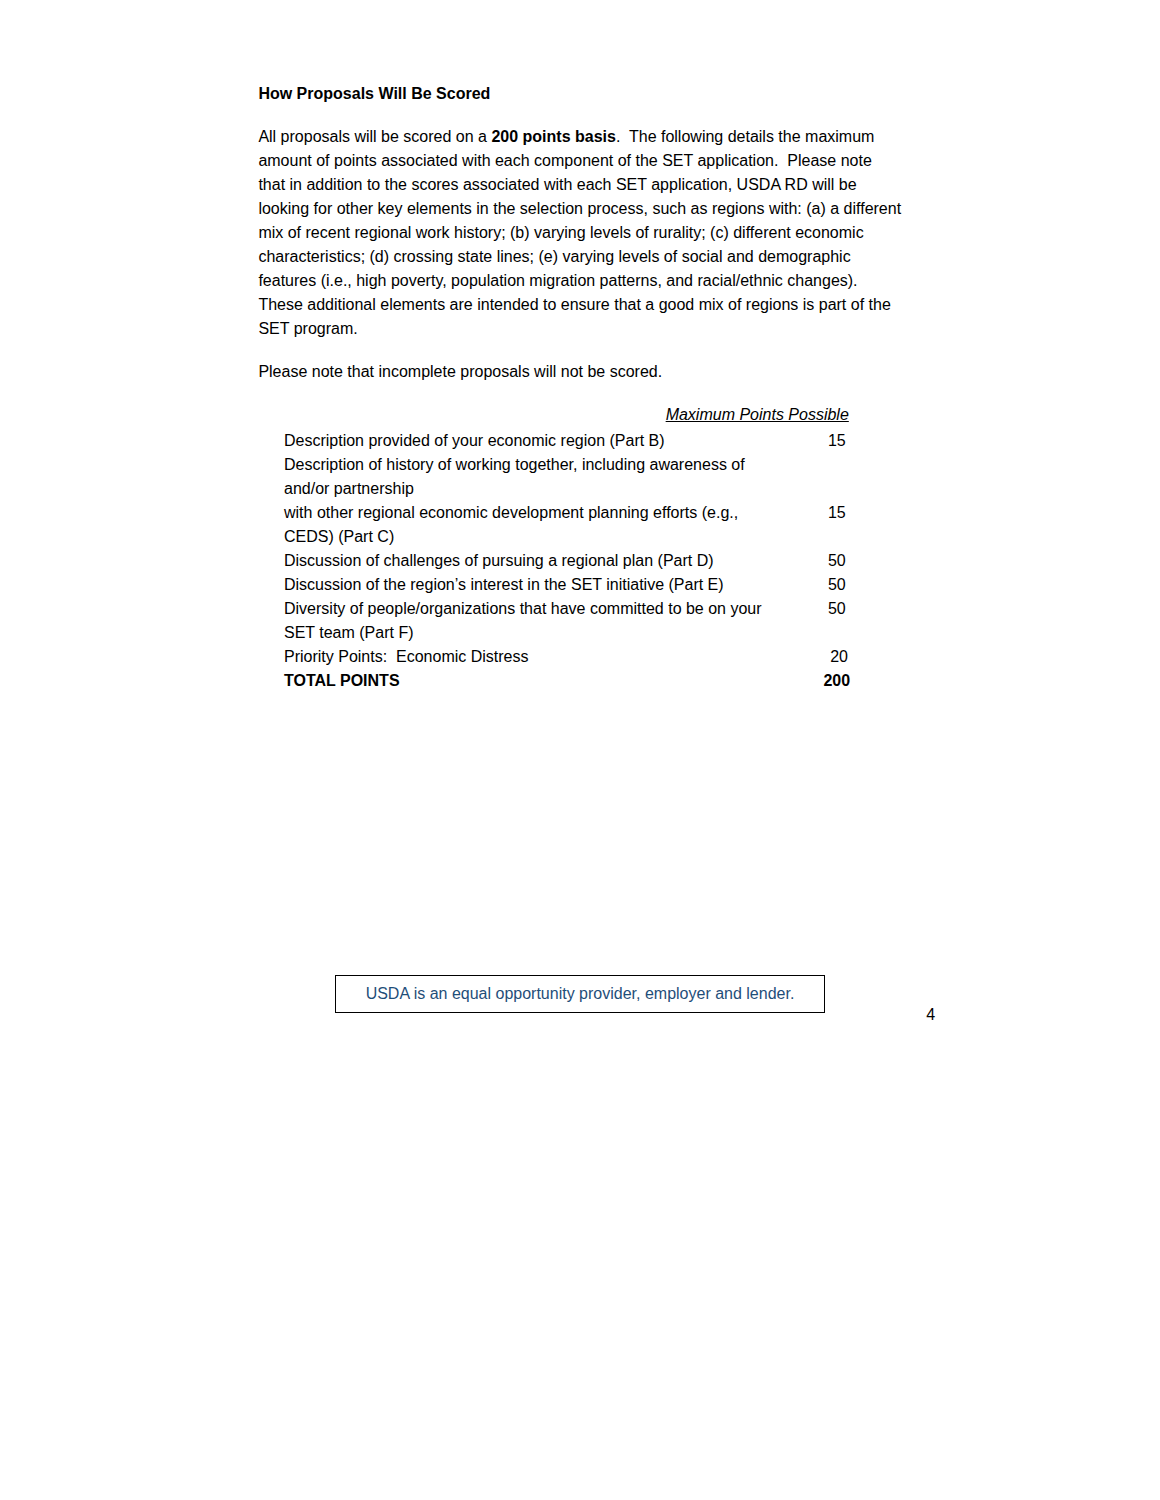How Proposals Will Be Scored
All proposals will be scored on a 200 points basis. The following details the maximum amount of points associated with each component of the SET application. Please note that in addition to the scores associated with each SET application, USDA RD will be looking for other key elements in the selection process, such as regions with: (a) a different mix of recent regional work history; (b) varying levels of rurality; (c) different economic characteristics; (d) crossing state lines; (e) varying levels of social and demographic features (i.e., high poverty, population migration patterns, and racial/ethnic changes). These additional elements are intended to ensure that a good mix of regions is part of the SET program.
Please note that incomplete proposals will not be scored.
Maximum Points Possible
| Description provided of your economic region (Part B) | 15 |
| Description of history of working together, including awareness of and/or partnership | |
| with other regional economic development planning efforts (e.g., CEDS) (Part C) | 15 |
| Discussion of challenges of pursuing a regional plan (Part D) | 50 |
| Discussion of the region’s interest in the SET initiative (Part E) | 50 |
| Diversity of people/organizations that have committed to be on your SET team (Part F) | 50 |
| Priority Points: Economic Distress | 20 |
| TOTAL POINTS | 200 |
USDA is an equal opportunity provider, employer and lender.
4